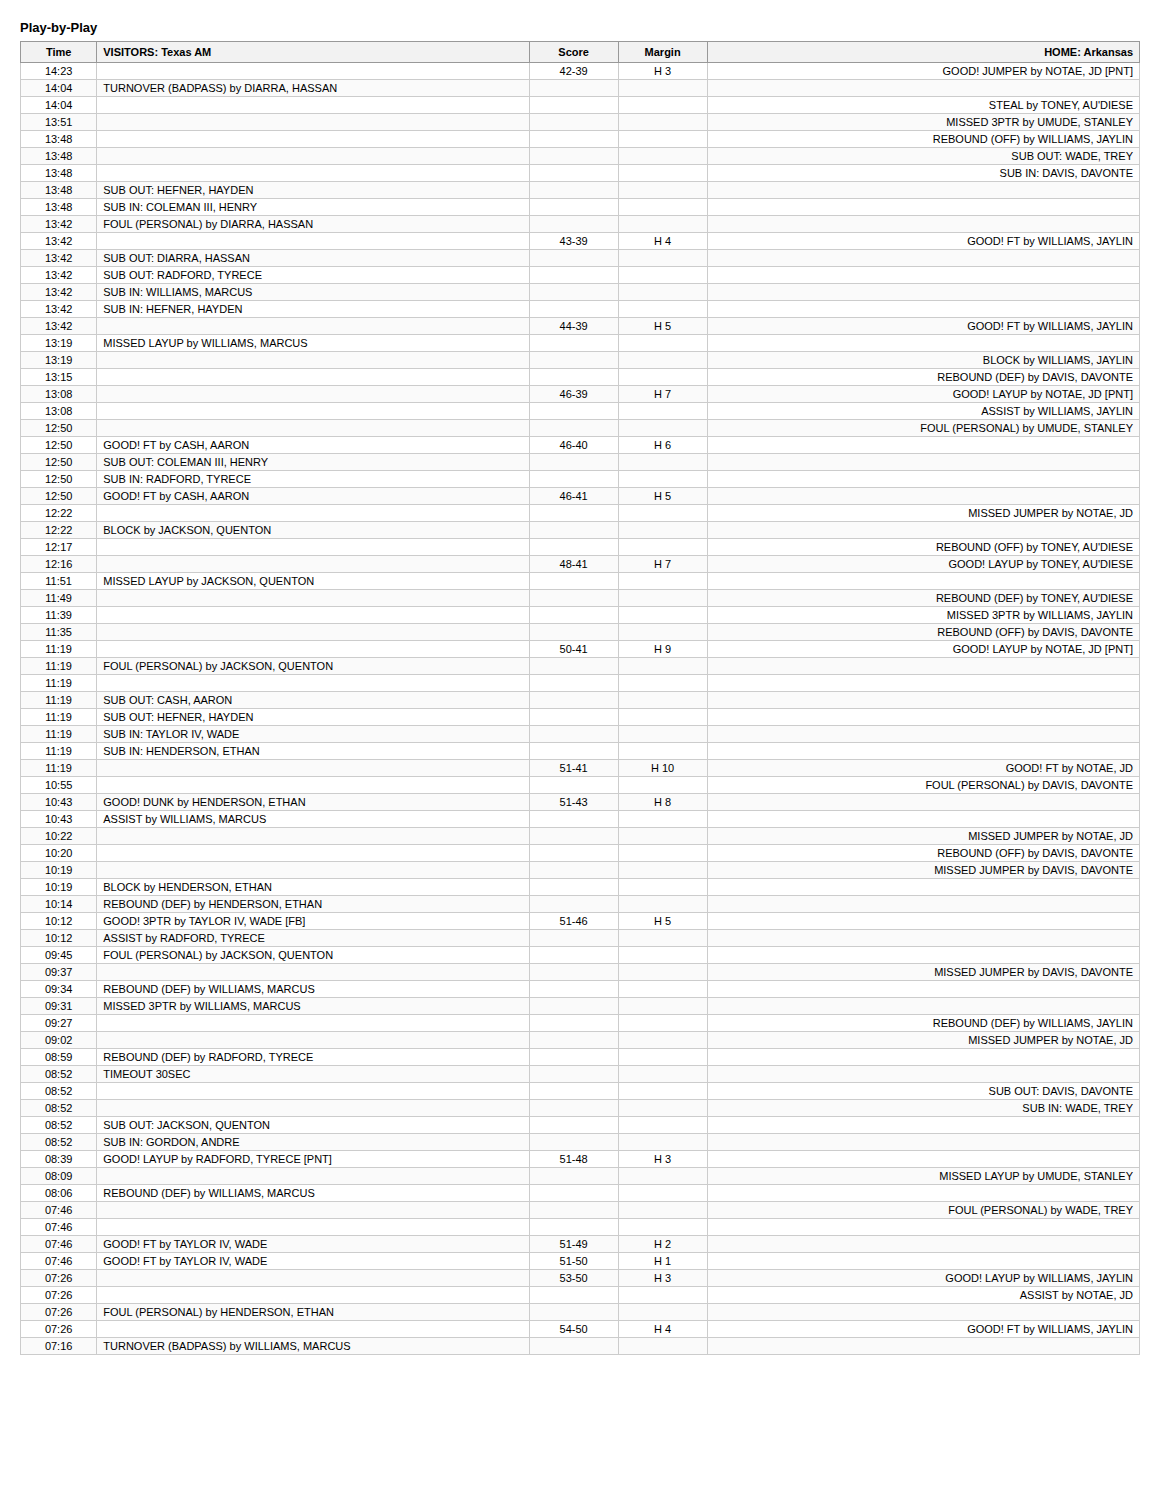Play-by-Play
| Time | VISITORS: Texas AM | Score | Margin | HOME: Arkansas |
| --- | --- | --- | --- | --- |
| 14:23 | | 42-39 | H 3 | GOOD! JUMPER by NOTAE, JD [PNT] |
| 14:04 | TURNOVER (BADPASS) by DIARRA, HASSAN | | | |
| 14:04 | | | | STEAL by TONEY, AU'DIESE |
| 13:51 | | | | MISSED 3PTR by UMUDE, STANLEY |
| 13:48 | | | | REBOUND (OFF) by WILLIAMS, JAYLIN |
| 13:48 | | | | SUB OUT: WADE, TREY |
| 13:48 | | | | SUB IN: DAVIS, DAVONTE |
| 13:48 | SUB OUT: HEFNER, HAYDEN | | | |
| 13:48 | SUB IN: COLEMAN III, HENRY | | | |
| 13:42 | FOUL (PERSONAL) by DIARRA, HASSAN | | | |
| 13:42 | | 43-39 | H 4 | GOOD! FT by WILLIAMS, JAYLIN |
| 13:42 | SUB OUT: DIARRA, HASSAN | | | |
| 13:42 | SUB OUT: RADFORD, TYRECE | | | |
| 13:42 | SUB IN: WILLIAMS, MARCUS | | | |
| 13:42 | SUB IN: HEFNER, HAYDEN | | | |
| 13:42 | | 44-39 | H 5 | GOOD! FT by WILLIAMS, JAYLIN |
| 13:19 | MISSED LAYUP by WILLIAMS, MARCUS | | | |
| 13:19 | | | | BLOCK by WILLIAMS, JAYLIN |
| 13:15 | | | | REBOUND (DEF) by DAVIS, DAVONTE |
| 13:08 | | 46-39 | H 7 | GOOD! LAYUP by NOTAE, JD [PNT] |
| 13:08 | | | | ASSIST by WILLIAMS, JAYLIN |
| 12:50 | | | | FOUL (PERSONAL) by UMUDE, STANLEY |
| 12:50 | GOOD! FT by CASH, AARON | 46-40 | H 6 | |
| 12:50 | SUB OUT: COLEMAN III, HENRY | | | |
| 12:50 | SUB IN: RADFORD, TYRECE | | | |
| 12:50 | GOOD! FT by CASH, AARON | 46-41 | H 5 | |
| 12:22 | | | | MISSED JUMPER by NOTAE, JD |
| 12:22 | BLOCK by JACKSON, QUENTON | | | |
| 12:17 | | | | REBOUND (OFF) by TONEY, AU'DIESE |
| 12:16 | | 48-41 | H 7 | GOOD! LAYUP by TONEY, AU'DIESE |
| 11:51 | MISSED LAYUP by JACKSON, QUENTON | | | |
| 11:49 | | | | REBOUND (DEF) by TONEY, AU'DIESE |
| 11:39 | | | | MISSED 3PTR by WILLIAMS, JAYLIN |
| 11:35 | | | | REBOUND (OFF) by DAVIS, DAVONTE |
| 11:19 | | 50-41 | H 9 | GOOD! LAYUP by NOTAE, JD [PNT] |
| 11:19 | FOUL (PERSONAL) by JACKSON, QUENTON | | | |
| 11:19 | | | | |
| 11:19 | SUB OUT: CASH, AARON | | | |
| 11:19 | SUB OUT: HEFNER, HAYDEN | | | |
| 11:19 | SUB IN: TAYLOR IV, WADE | | | |
| 11:19 | SUB IN: HENDERSON, ETHAN | | | |
| 11:19 | | 51-41 | H 10 | GOOD! FT by NOTAE, JD |
| 10:55 | | | | FOUL (PERSONAL) by DAVIS, DAVONTE |
| 10:43 | GOOD! DUNK by HENDERSON, ETHAN | 51-43 | H 8 | |
| 10:43 | ASSIST by WILLIAMS, MARCUS | | | |
| 10:22 | | | | MISSED JUMPER by NOTAE, JD |
| 10:20 | | | | REBOUND (OFF) by DAVIS, DAVONTE |
| 10:19 | | | | MISSED JUMPER by DAVIS, DAVONTE |
| 10:19 | BLOCK by HENDERSON, ETHAN | | | |
| 10:14 | REBOUND (DEF) by HENDERSON, ETHAN | | | |
| 10:12 | GOOD! 3PTR by TAYLOR IV, WADE [FB] | 51-46 | H 5 | |
| 10:12 | ASSIST by RADFORD, TYRECE | | | |
| 09:45 | FOUL (PERSONAL) by JACKSON, QUENTON | | | |
| 09:37 | | | | MISSED JUMPER by DAVIS, DAVONTE |
| 09:34 | REBOUND (DEF) by WILLIAMS, MARCUS | | | |
| 09:31 | MISSED 3PTR by WILLIAMS, MARCUS | | | |
| 09:27 | | | | REBOUND (DEF) by WILLIAMS, JAYLIN |
| 09:02 | | | | MISSED JUMPER by NOTAE, JD |
| 08:59 | REBOUND (DEF) by RADFORD, TYRECE | | | |
| 08:52 | TIMEOUT 30SEC | | | |
| 08:52 | | | | SUB OUT: DAVIS, DAVONTE |
| 08:52 | | | | SUB IN: WADE, TREY |
| 08:52 | SUB OUT: JACKSON, QUENTON | | | |
| 08:52 | SUB IN: GORDON, ANDRE | | | |
| 08:39 | GOOD! LAYUP by RADFORD, TYRECE [PNT] | 51-48 | H 3 | |
| 08:09 | | | | MISSED LAYUP by UMUDE, STANLEY |
| 08:06 | REBOUND (DEF) by WILLIAMS, MARCUS | | | |
| 07:46 | | | | FOUL (PERSONAL) by WADE, TREY |
| 07:46 | | | | |
| 07:46 | GOOD! FT by TAYLOR IV, WADE | 51-49 | H 2 | |
| 07:46 | GOOD! FT by TAYLOR IV, WADE | 51-50 | H 1 | |
| 07:26 | | 53-50 | H 3 | GOOD! LAYUP by WILLIAMS, JAYLIN |
| 07:26 | | | | ASSIST by NOTAE, JD |
| 07:26 | FOUL (PERSONAL) by HENDERSON, ETHAN | | | |
| 07:26 | | 54-50 | H 4 | GOOD! FT by WILLIAMS, JAYLIN |
| 07:16 | TURNOVER (BADPASS) by WILLIAMS, MARCUS | | | |